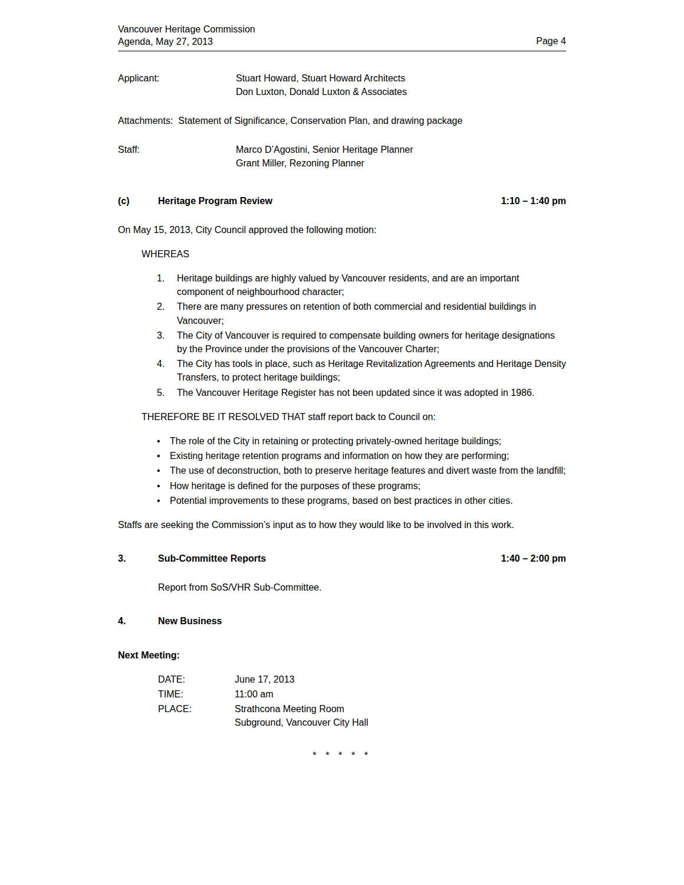Vancouver Heritage Commission
Agenda, May 27, 2013
Page 4
Applicant:
Stuart Howard, Stuart Howard Architects Don Luxton, Donald Luxton & Associates
Attachments: Statement of Significance, Conservation Plan, and drawing package
Staff:
Marco D’Agostini, Senior Heritage Planner Grant Miller, Rezoning Planner
(c) Heritage Program Review
1:10 – 1:40 pm
On May 15, 2013, City Council approved the following motion:
WHEREAS
Heritage buildings are highly valued by Vancouver residents, and are an important component of neighbourhood character;
There are many pressures on retention of both commercial and residential buildings in Vancouver;
The City of Vancouver is required to compensate building owners for heritage designations by the Province under the provisions of the Vancouver Charter;
The City has tools in place, such as Heritage Revitalization Agreements and Heritage Density Transfers, to protect heritage buildings;
The Vancouver Heritage Register has not been updated since it was adopted in 1986.
THEREFORE BE IT RESOLVED THAT staff report back to Council on:
The role of the City in retaining or protecting privately-owned heritage buildings;
Existing heritage retention programs and information on how they are performing;
The use of deconstruction, both to preserve heritage features and divert waste from the landfill;
How heritage is defined for the purposes of these programs;
Potential improvements to these programs, based on best practices in other cities.
Staffs are seeking the Commission’s input as to how they would like to be involved in this work.
3. Sub-Committee Reports
1:40 – 2:00 pm
Report from SoS/VHR Sub-Committee.
4. New Business
Next Meeting:
| DATE: | June 17, 2013 |
| TIME: | 11:00 am |
| PLACE: | Strathcona Meeting Room Subground, Vancouver City Hall |
* * * * *